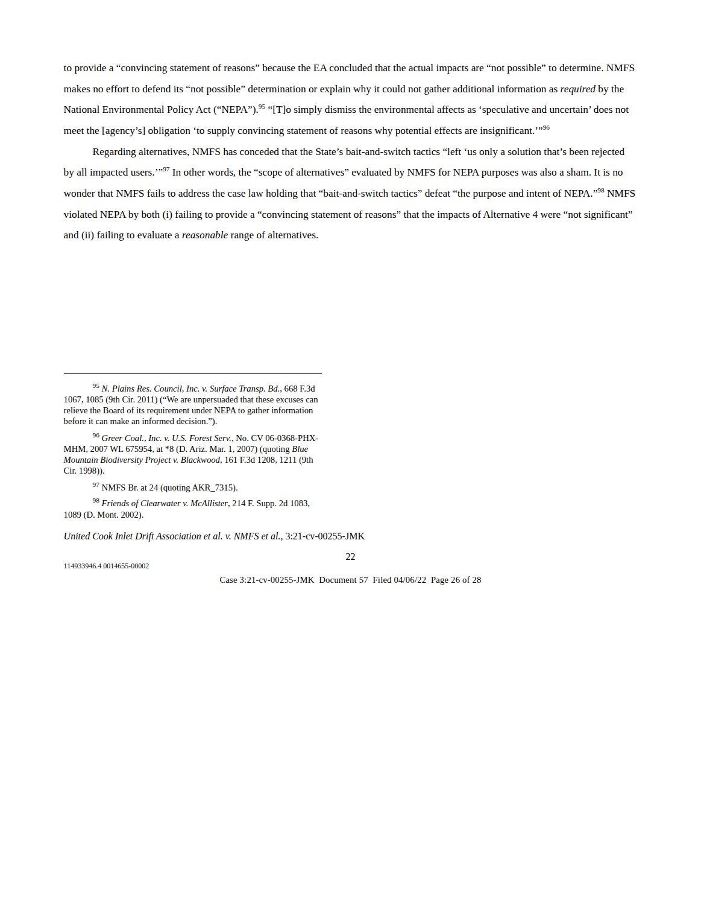to provide a “convincing statement of reasons” because the EA concluded that the actual impacts are “not possible” to determine. NMFS makes no effort to defend its “not possible” determination or explain why it could not gather additional information as required by the National Environmental Policy Act (“NEPA”).95 “[T]o simply dismiss the environmental affects as ‘speculative and uncertain’ does not meet the [agency’s] obligation ‘to supply convincing statement of reasons why potential effects are insignificant.’”96
Regarding alternatives, NMFS has conceded that the State’s bait-and-switch tactics “left ‘us only a solution that’s been rejected by all impacted users.’”97 In other words, the “scope of alternatives” evaluated by NMFS for NEPA purposes was also a sham. It is no wonder that NMFS fails to address the case law holding that “bait-and-switch tactics” defeat “the purpose and intent of NEPA.”98 NMFS violated NEPA by both (i) failing to provide a “convincing statement of reasons” that the impacts of Alternative 4 were “not significant” and (ii) failing to evaluate a reasonable range of alternatives.
95 N. Plains Res. Council, Inc. v. Surface Transp. Bd., 668 F.3d 1067, 1085 (9th Cir. 2011) (“We are unpersuaded that these excuses can relieve the Board of its requirement under NEPA to gather information before it can make an informed decision.”).
96 Greer Coal., Inc. v. U.S. Forest Serv., No. CV 06-0368-PHX-MHM, 2007 WL 675954, at *8 (D. Ariz. Mar. 1, 2007) (quoting Blue Mountain Biodiversity Project v. Blackwood, 161 F.3d 1208, 1211 (9th Cir. 1998)).
97 NMFS Br. at 24 (quoting AKR_7315).
98 Friends of Clearwater v. McAllister, 214 F. Supp. 2d 1083, 1089 (D. Mont. 2002).
United Cook Inlet Drift Association et al. v. NMFS et al., 3:21-cv-00255-JMK
22
114933946.4 0014655-00002
Case 3:21-cv-00255-JMK Document 57 Filed 04/06/22 Page 26 of 28